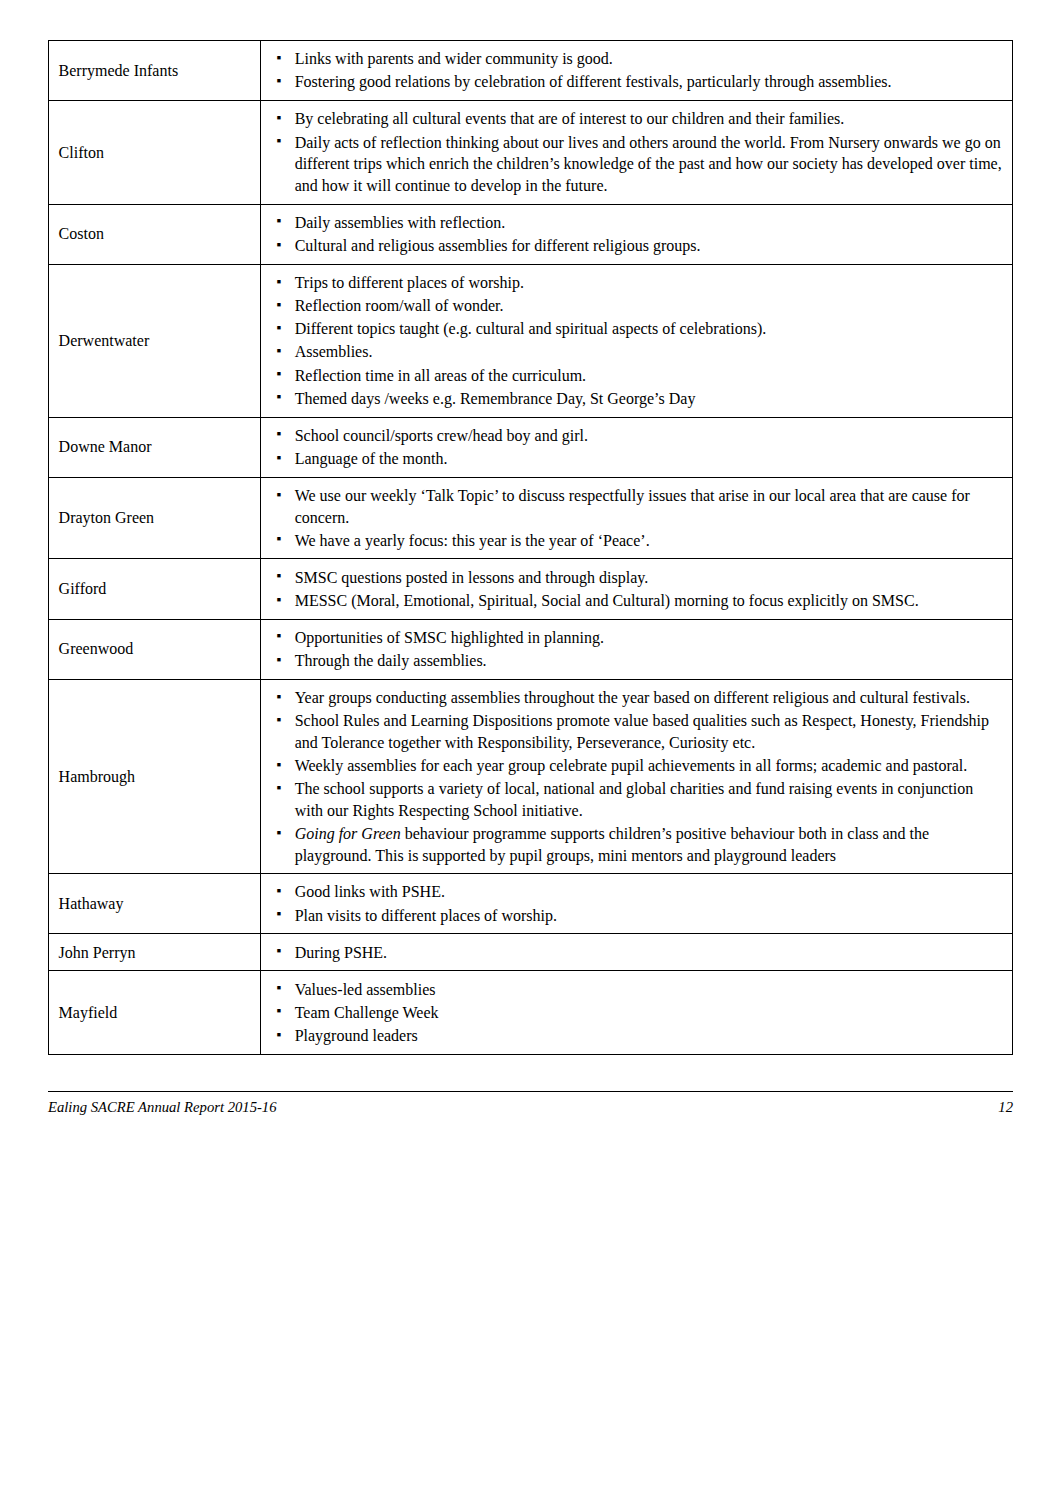| Berrymede Infants | Links with parents and wider community is good. Fostering good relations by celebration of different festivals, particularly through assemblies. |
| Clifton | By celebrating all cultural events that are of interest to our children and their families. Daily acts of reflection thinking about our lives and others around the world. From Nursery onwards we go on different trips which enrich the children’s knowledge of the past and how our society has developed over time, and how it will continue to develop in the future. |
| Coston | Daily assemblies with reflection. Cultural and religious assemblies for different religious groups. |
| Derwentwater | Trips to different places of worship. Reflection room/wall of wonder. Different topics taught (e.g. cultural and spiritual aspects of celebrations). Assemblies. Reflection time in all areas of the curriculum. Themed days /weeks e.g. Remembrance Day, St George’s Day |
| Downe Manor | School council/sports crew/head boy and girl. Language of the month. |
| Drayton Green | We use our weekly ‘Talk Topic’ to discuss respectfully issues that arise in our local area that are cause for concern. We have a yearly focus: this year is the year of ‘Peace’. |
| Gifford | SMSC questions posted in lessons and through display. MESSC (Moral, Emotional, Spiritual, Social and Cultural) morning to focus explicitly on SMSC. |
| Greenwood | Opportunities of SMSC highlighted in planning. Through the daily assemblies. |
| Hambrough | Year groups conducting assemblies throughout the year based on different religious and cultural festivals. School Rules and Learning Dispositions promote value based qualities such as Respect, Honesty, Friendship and Tolerance together with Responsibility, Perseverance, Curiosity etc. Weekly assemblies for each year group celebrate pupil achievements in all forms; academic and pastoral. The school supports a variety of local, national and global charities and fund raising events in conjunction with our Rights Respecting School initiative. Going for Green behaviour programme supports children’s positive behaviour both in class and the playground. This is supported by pupil groups, mini mentors and playground leaders |
| Hathaway | Good links with PSHE. Plan visits to different places of worship. |
| John Perryn | During PSHE. |
| Mayfield | Values-led assemblies Team Challenge Week Playground leaders |
Ealing SACRE Annual Report 2015-16 12